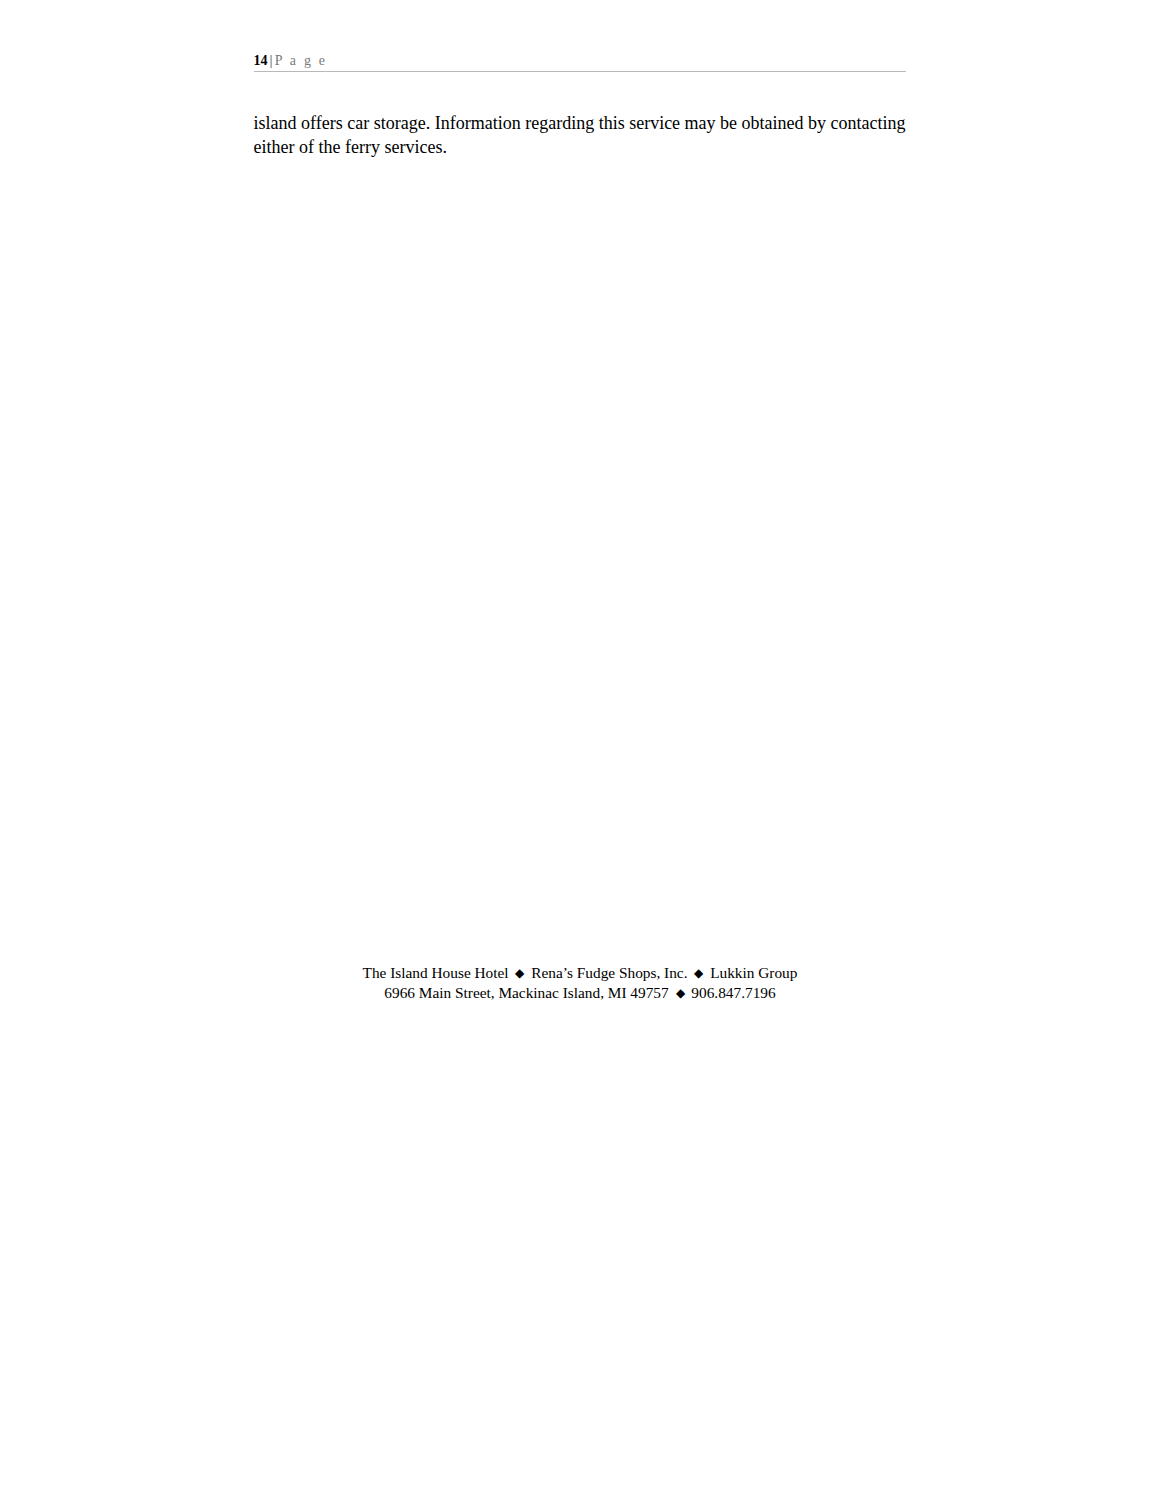14|P a g e
island offers car storage. Information regarding this service may be obtained by contacting either of the ferry services.
The Island House Hotel ◆ Rena’s Fudge Shops, Inc. ◆ Lukkin Group
6966 Main Street, Mackinac Island, MI 49757 ◆ 906.847.7196